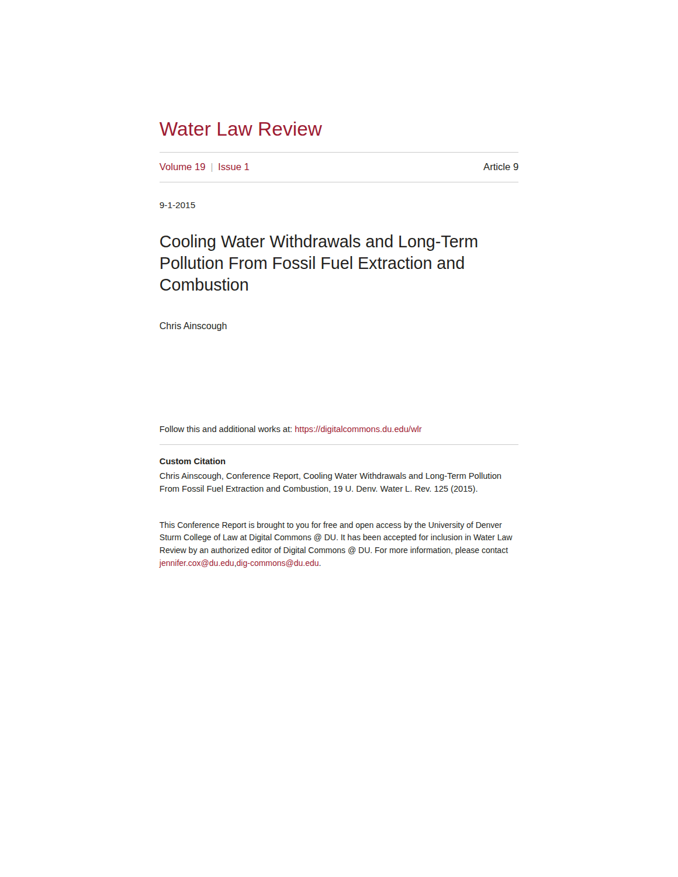Water Law Review
Volume 19|Issue 1
Article 9
9-1-2015
Cooling Water Withdrawals and Long-Term Pollution From Fossil Fuel Extraction and Combustion
Chris Ainscough
Follow this and additional works at: https://digitalcommons.du.edu/wlr
Custom Citation
Chris Ainscough, Conference Report, Cooling Water Withdrawals and Long-Term Pollution From Fossil Fuel Extraction and Combustion, 19 U. Denv. Water L. Rev. 125 (2015).
This Conference Report is brought to you for free and open access by the University of Denver Sturm College of Law at Digital Commons @ DU. It has been accepted for inclusion in Water Law Review by an authorized editor of Digital Commons @ DU. For more information, please contact jennifer.cox@du.edu,dig-commons@du.edu.